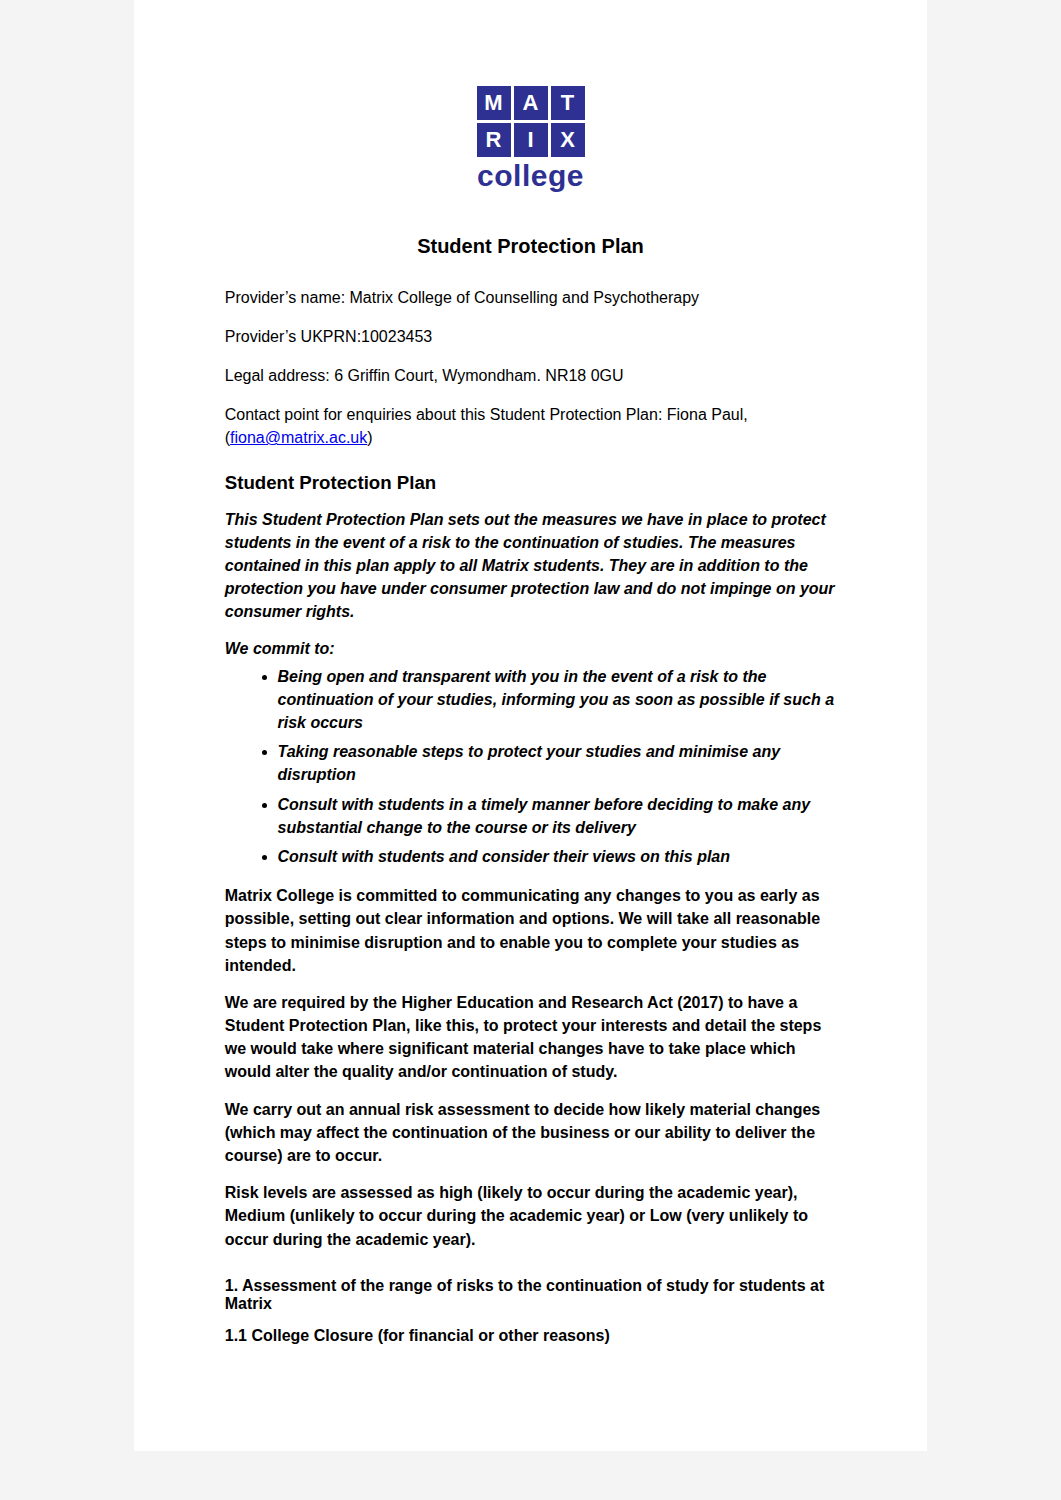MAT RIX
college
Student Protection Plan
Provider’s name: Matrix College of Counselling and Psychotherapy
Provider’s UKPRN:10023453
Legal address: 6 Griffin Court, Wymondham. NR18 0GU
Contact point for enquiries about this Student Protection Plan: Fiona Paul, (fiona@matrix.ac.uk)
Student Protection Plan
This Student Protection Plan sets out the measures we have in place to protect students in the event of a risk to the continuation of studies. The measures contained in this plan apply to all Matrix students. They are in addition to the protection you have under consumer protection law and do not impinge on your consumer rights.
We commit to:
Being open and transparent with you in the event of a risk to the continuation of your studies, informing you as soon as possible if such a risk occurs
Taking reasonable steps to protect your studies and minimise any disruption
Consult with students in a timely manner before deciding to make any substantial change to the course or its delivery
Consult with students and consider their views on this plan
Matrix College is committed to communicating any changes to you as early as possible, setting out clear information and options. We will take all reasonable steps to minimise disruption and to enable you to complete your studies as intended.
We are required by the Higher Education and Research Act (2017) to have a Student Protection Plan, like this, to protect your interests and detail the steps we would take where significant material changes have to take place which would alter the quality and/or continuation of study.
We carry out an annual risk assessment to decide how likely material changes (which may affect the continuation of the business or our ability to deliver the course) are to occur.
Risk levels are assessed as high (likely to occur during the academic year), Medium (unlikely to occur during the academic year) or Low (very unlikely to occur during the academic year).
1. Assessment of the range of risks to the continuation of study for students at Matrix
1.1 College Closure (for financial or other reasons)